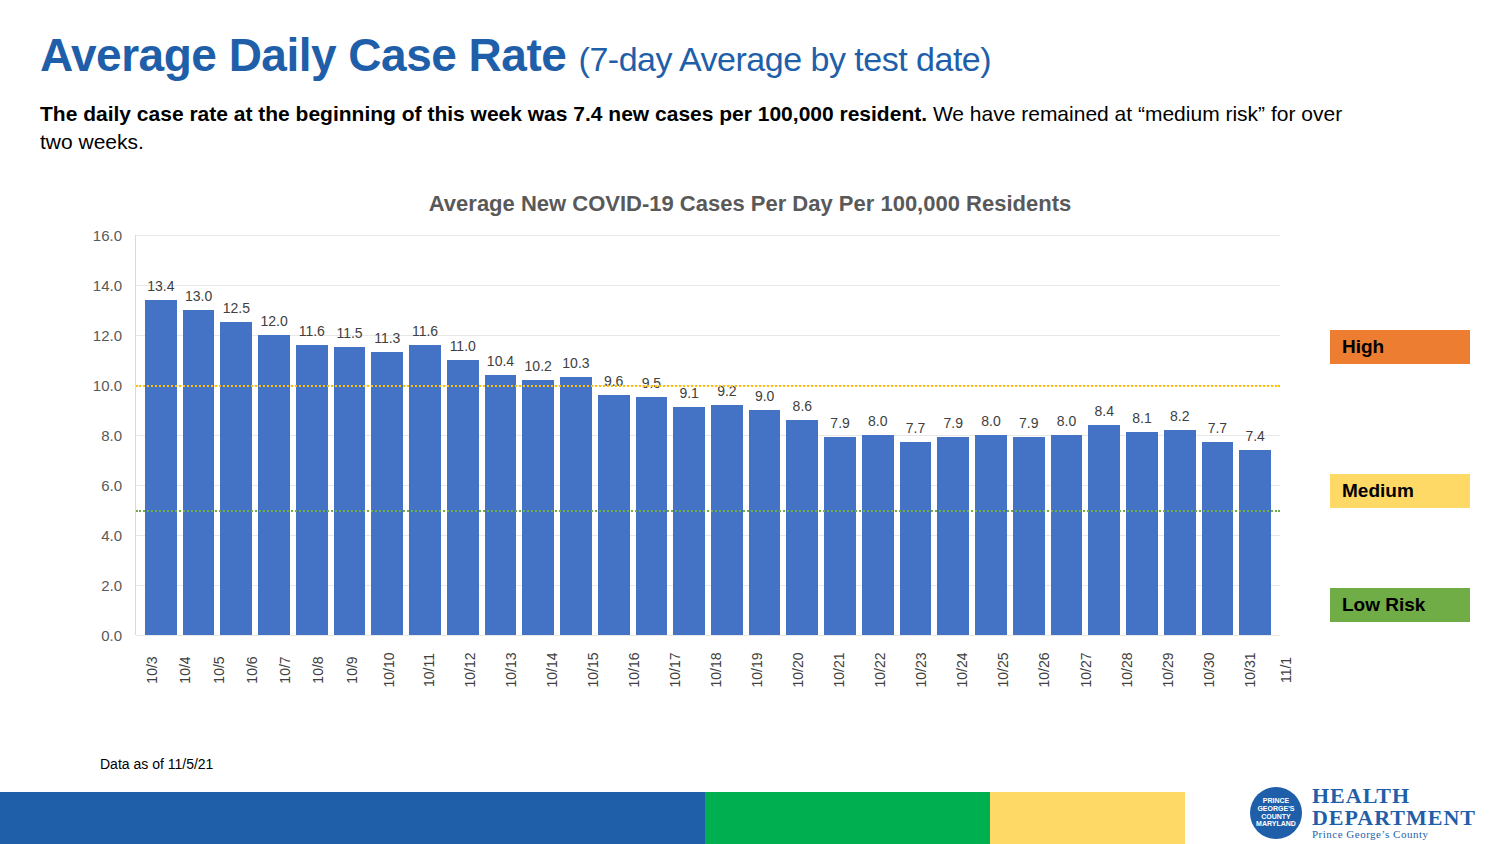Average Daily Case Rate (7-day Average by test date)
The daily case rate at the beginning of this week was 7.4 new cases per 100,000 resident. We have remained at “medium risk” for over two weeks.
Average New COVID-19 Cases Per Day Per 100,000 Residents
16.0 14.0 12.0 10.0 8.0 6.0 4.0 2.0 0.0
13.4
13.0
12.5
12.0
11.6
11.5
11.3
11.6
11.0
10.4
10.2
10.3
9.6
9.5
9.1
9.2
9.0
8.6
7.9
8.0
7.7
7.9
8.0
7.9
8.0
8.4
8.1
8.2
7.7
7.4
10/310/410/510/610/7 10/810/910/1010/1110/12 10/1310/1410/1510/1610/17 10/1810/1910/2010/2110/22 10/2310/2410/2510/2610/27 10/2810/2910/3010/3111/1
High
Medium
Low Risk
Data as of 11/5/21
PRINCE
GEORGE'S
COUNTY
MARYLAND
HEALTH
DEPARTMENT
Prince George’s County